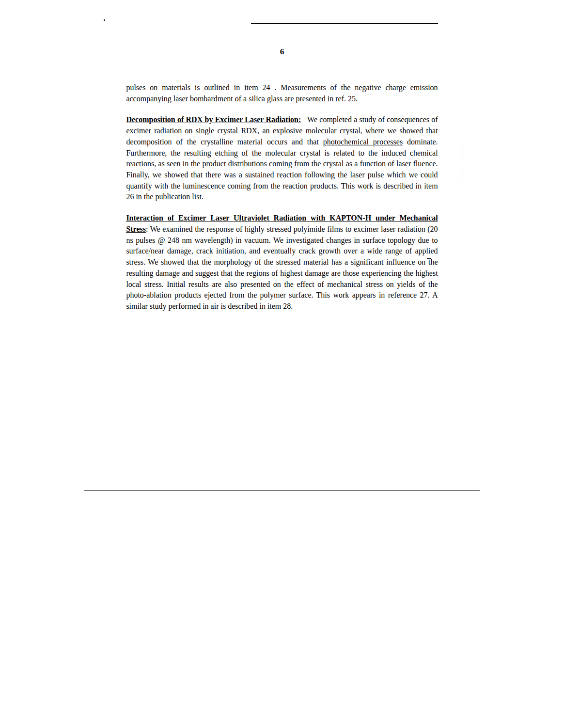6
pulses on materials is outlined in item 24 . Measurements of the negative charge emission accompanying laser bombardment of a silica glass are presented in ref. 25.
Decomposition of RDX by Excimer Laser Radiation: We completed a study of consequences of excimer radiation on single crystal RDX, an explosive molecular crystal, where we showed that decomposition of the crystalline material occurs and that photochemical processes dominate. Furthermore, the resulting etching of the molecular crystal is related to the induced chemical reactions, as seen in the product distributions coming from the crystal as a function of laser fluence. Finally, we showed that there was a sustained reaction following the laser pulse which we could quantify with the luminescence coming from the reaction products. This work is described in item 26 in the publication list.
Interaction of Excimer Laser Ultraviolet Radiation with KAPTON-H under Mechanical Stress: We examined the response of highly stressed polyimide films to excimer laser radiation (20 ns pulses @ 248 nm wavelength) in vacuum. We investigated changes in surface topology due to surface/near damage, crack initiation, and eventually crack growth over a wide range of applied stress. We showed that the morphology of the stressed material has a significant influence on the resulting damage and suggest that the regions of highest damage are those experiencing the highest local stress. Initial results are also presented on the effect of mechanical stress on yields of the photo-ablation products ejected from the polymer surface. This work appears in reference 27. A similar study performed in air is described in item 28.